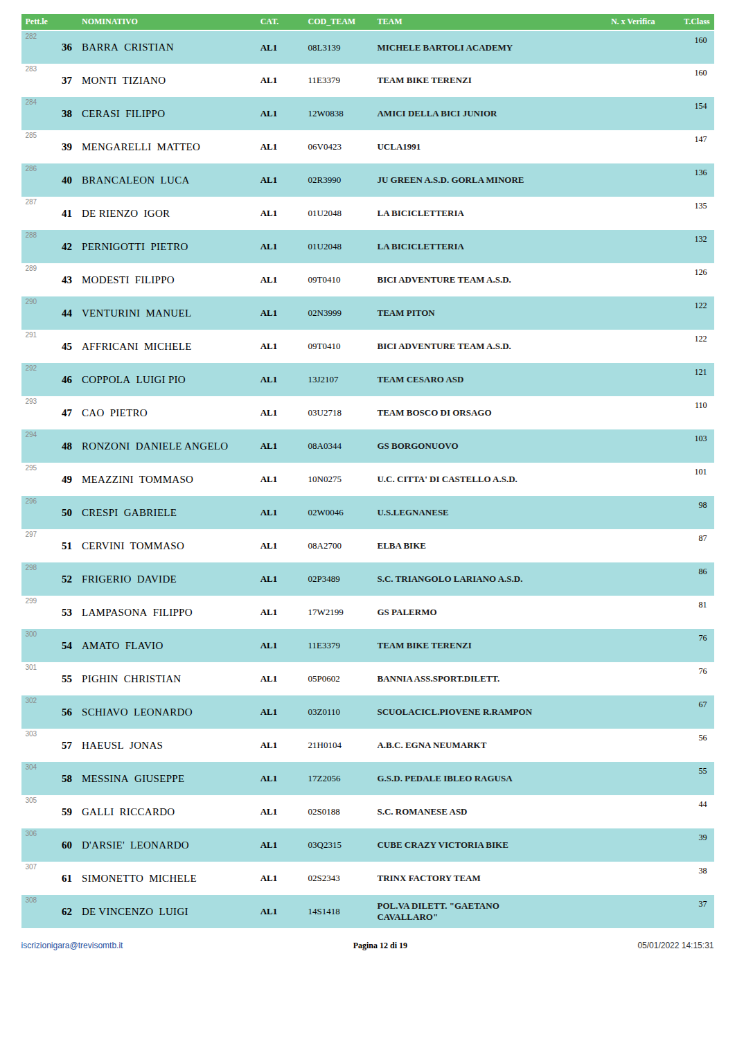| Pett.le | NOMINATIVO | CAT. | COD_TEAM | TEAM | N. x Verifica | T.Class |
| --- | --- | --- | --- | --- | --- | --- |
| 282 | 36 | BARRA CRISTIAN | AL1 | 08L3139 | MICHELE BARTOLI ACADEMY | | 160 |
| 283 | 37 | MONTI TIZIANO | AL1 | 11E3379 | TEAM BIKE TERENZI | | 160 |
| 284 | 38 | CERASI FILIPPO | AL1 | 12W0838 | AMICI DELLA BICI JUNIOR | | 154 |
| 285 | 39 | MENGARELLI MATTEO | AL1 | 06V0423 | UCLA1991 | | 147 |
| 286 | 40 | BRANCALEON LUCA | AL1 | 02R3990 | JU GREEN A.S.D. GORLA MINORE | | 136 |
| 287 | 41 | DE RIENZO IGOR | AL1 | 01U2048 | LA BICICLETTERIA | | 135 |
| 288 | 42 | PERNIGOTTI PIETRO | AL1 | 01U2048 | LA BICICLETTERIA | | 132 |
| 289 | 43 | MODESTI FILIPPO | AL1 | 09T0410 | BICI ADVENTURE TEAM A.S.D. | | 126 |
| 290 | 44 | VENTURINI MANUEL | AL1 | 02N3999 | TEAM PITON | | 122 |
| 291 | 45 | AFFRICANI MICHELE | AL1 | 09T0410 | BICI ADVENTURE TEAM A.S.D. | | 122 |
| 292 | 46 | COPPOLA LUIGI PIO | AL1 | 13J2107 | TEAM CESARO ASD | | 121 |
| 293 | 47 | CAO PIETRO | AL1 | 03U2718 | TEAM BOSCO DI ORSAGO | | 110 |
| 294 | 48 | RONZONI DANIELE ANGELO | AL1 | 08A0344 | GS BORGONUOVO | | 103 |
| 295 | 49 | MEAZZINI TOMMASO | AL1 | 10N0275 | U.C. CITTA' DI CASTELLO A.S.D. | | 101 |
| 296 | 50 | CRESPI GABRIELE | AL1 | 02W0046 | U.S.LEGNANESE | | 98 |
| 297 | 51 | CERVINI TOMMASO | AL1 | 08A2700 | ELBA BIKE | | 87 |
| 298 | 52 | FRIGERIO DAVIDE | AL1 | 02P3489 | S.C. TRIANGOLO LARIANO A.S.D. | | 86 |
| 299 | 53 | LAMPASONA FILIPPO | AL1 | 17W2199 | GS PALERMO | | 81 |
| 300 | 54 | AMATO FLAVIO | AL1 | 11E3379 | TEAM BIKE TERENZI | | 76 |
| 301 | 55 | PIGHIN CHRISTIAN | AL1 | 05P0602 | BANNIA ASS.SPORT.DILETT. | | 76 |
| 302 | 56 | SCHIAVO LEONARDO | AL1 | 03Z0110 | SCUOLACICL.PIOVENE R.RAMPON | | 67 |
| 303 | 57 | HAEUSL JONAS | AL1 | 21H0104 | A.B.C. EGNA NEUMARKT | | 56 |
| 304 | 58 | MESSINA GIUSEPPE | AL1 | 17Z2056 | G.S.D. PEDALE IBLEO RAGUSA | | 55 |
| 305 | 59 | GALLI RICCARDO | AL1 | 02S0188 | S.C. ROMANESE ASD | | 44 |
| 306 | 60 | D'ARSIE' LEONARDO | AL1 | 03Q2315 | CUBE CRAZY VICTORIA BIKE | | 39 |
| 307 | 61 | SIMONETTO MICHELE | AL1 | 02S2343 | TRINX FACTORY TEAM | | 38 |
| 308 | 62 | DE VINCENZO LUIGI | AL1 | 14S1418 | POL.VA DILETT. "GAETANO CAVALLARO" | | 37 |
iscrizionigara@trevisomtb.it Pagina 12 di 19 05/01/2022 14:15:31